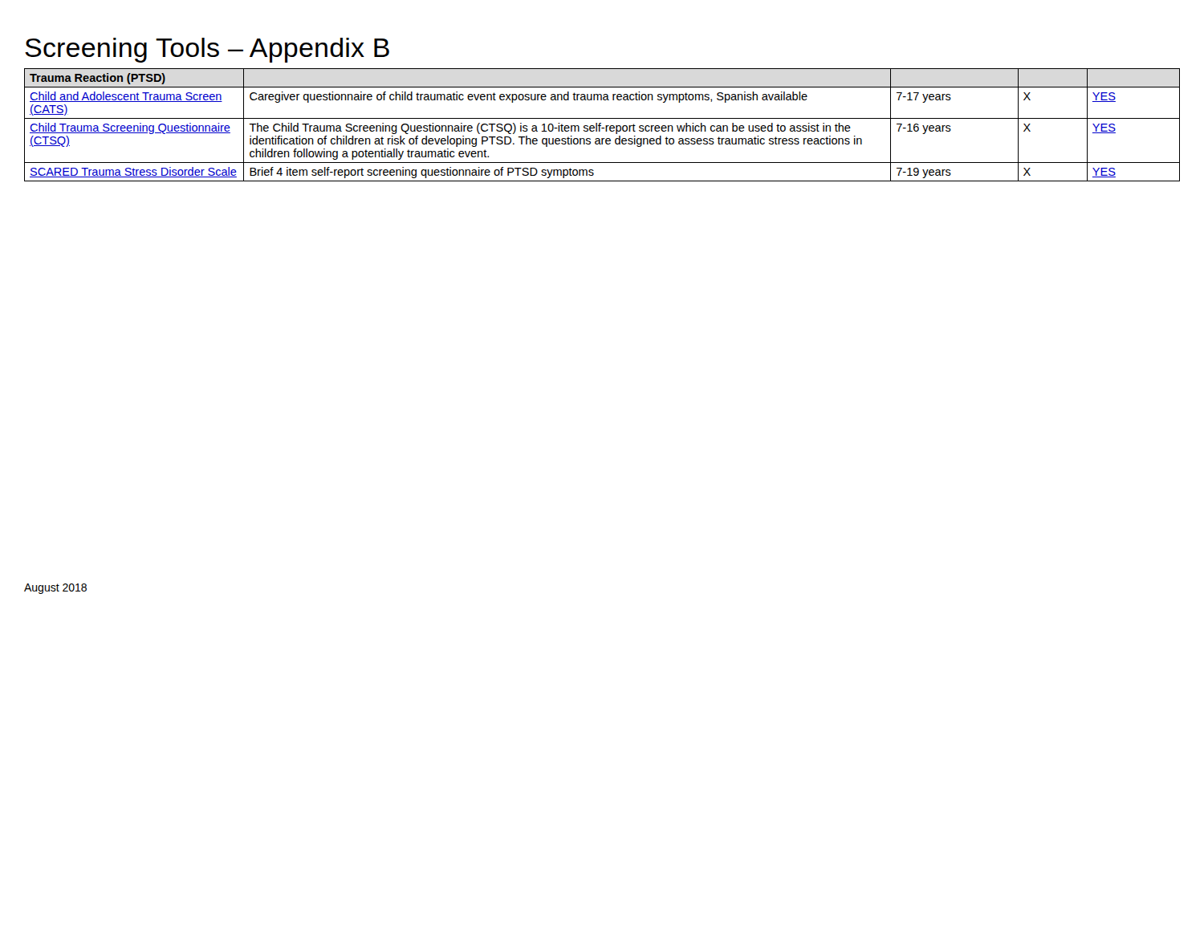Screening Tools – Appendix B
| Trauma Reaction (PTSD) | | | | |
| Child and Adolescent Trauma Screen (CATS) | Caregiver questionnaire of child traumatic event exposure and trauma reaction symptoms, Spanish available | 7-17 years | X | YES |
| Child Trauma Screening Questionnaire (CTSQ) | The Child Trauma Screening Questionnaire (CTSQ) is a 10-item self-report screen which can be used to assist in the identification of children at risk of developing PTSD. The questions are designed to assess traumatic stress reactions in children following a potentially traumatic event. | 7-16 years | X | YES |
| SCARED Trauma Stress Disorder Scale | Brief 4 item self-report screening questionnaire of PTSD symptoms | 7-19 years | X | YES |
August 2018